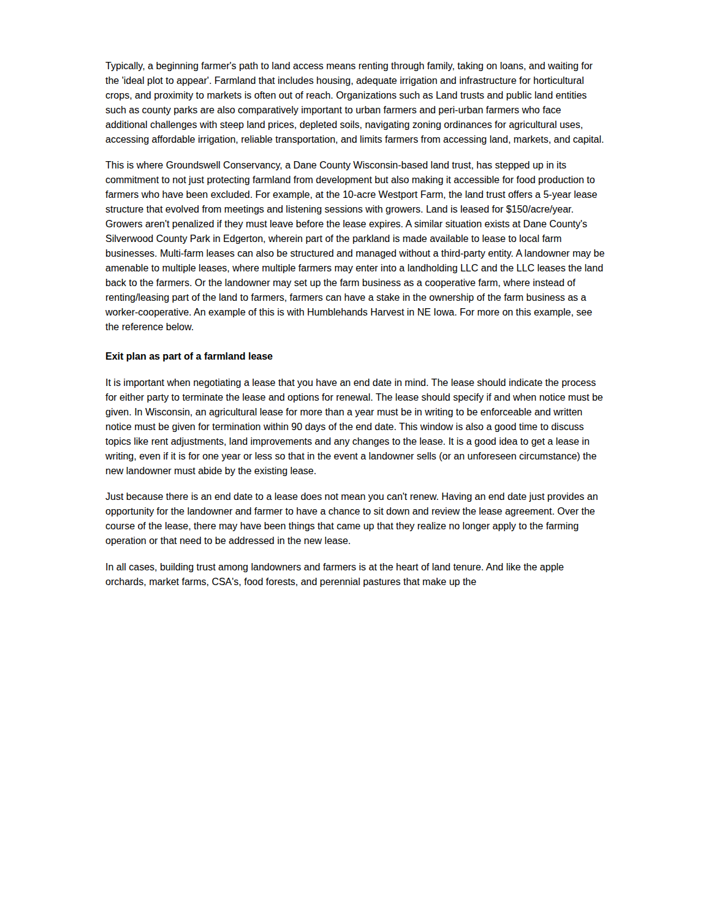Typically, a beginning farmer's path to land access means renting through family, taking on loans, and waiting for the 'ideal plot to appear'. Farmland that includes housing, adequate irrigation and infrastructure for horticultural crops, and proximity to markets is often out of reach. Organizations such as Land trusts and public land entities such as county parks are also comparatively important to urban farmers and peri-urban farmers who face additional challenges with steep land prices, depleted soils, navigating zoning ordinances for agricultural uses, accessing affordable irrigation, reliable transportation, and limits farmers from accessing land, markets, and capital.
This is where Groundswell Conservancy, a Dane County Wisconsin-based land trust, has stepped up in its commitment to not just protecting farmland from development but also making it accessible for food production to farmers who have been excluded. For example, at the 10-acre Westport Farm, the land trust offers a 5-year lease structure that evolved from meetings and listening sessions with growers. Land is leased for $150/acre/year. Growers aren't penalized if they must leave before the lease expires. A similar situation exists at Dane County's Silverwood County Park in Edgerton, wherein part of the parkland is made available to lease to local farm businesses. Multi-farm leases can also be structured and managed without a third-party entity. A landowner may be amenable to multiple leases, where multiple farmers may enter into a landholding LLC and the LLC leases the land back to the farmers. Or the landowner may set up the farm business as a cooperative farm, where instead of renting/leasing part of the land to farmers, farmers can have a stake in the ownership of the farm business as a worker-cooperative. An example of this is with Humblehands Harvest in NE Iowa. For more on this example, see the reference below.
Exit plan as part of a farmland lease
It is important when negotiating a lease that you have an end date in mind. The lease should indicate the process for either party to terminate the lease and options for renewal. The lease should specify if and when notice must be given. In Wisconsin, an agricultural lease for more than a year must be in writing to be enforceable and written notice must be given for termination within 90 days of the end date. This window is also a good time to discuss topics like rent adjustments, land improvements and any changes to the lease. It is a good idea to get a lease in writing, even if it is for one year or less so that in the event a landowner sells (or an unforeseen circumstance) the new landowner must abide by the existing lease.
Just because there is an end date to a lease does not mean you can't renew. Having an end date just provides an opportunity for the landowner and farmer to have a chance to sit down and review the lease agreement. Over the course of the lease, there may have been things that came up that they realize no longer apply to the farming operation or that need to be addressed in the new lease.
In all cases, building trust among landowners and farmers is at the heart of land tenure. And like the apple orchards, market farms, CSA's, food forests, and perennial pastures that make up the